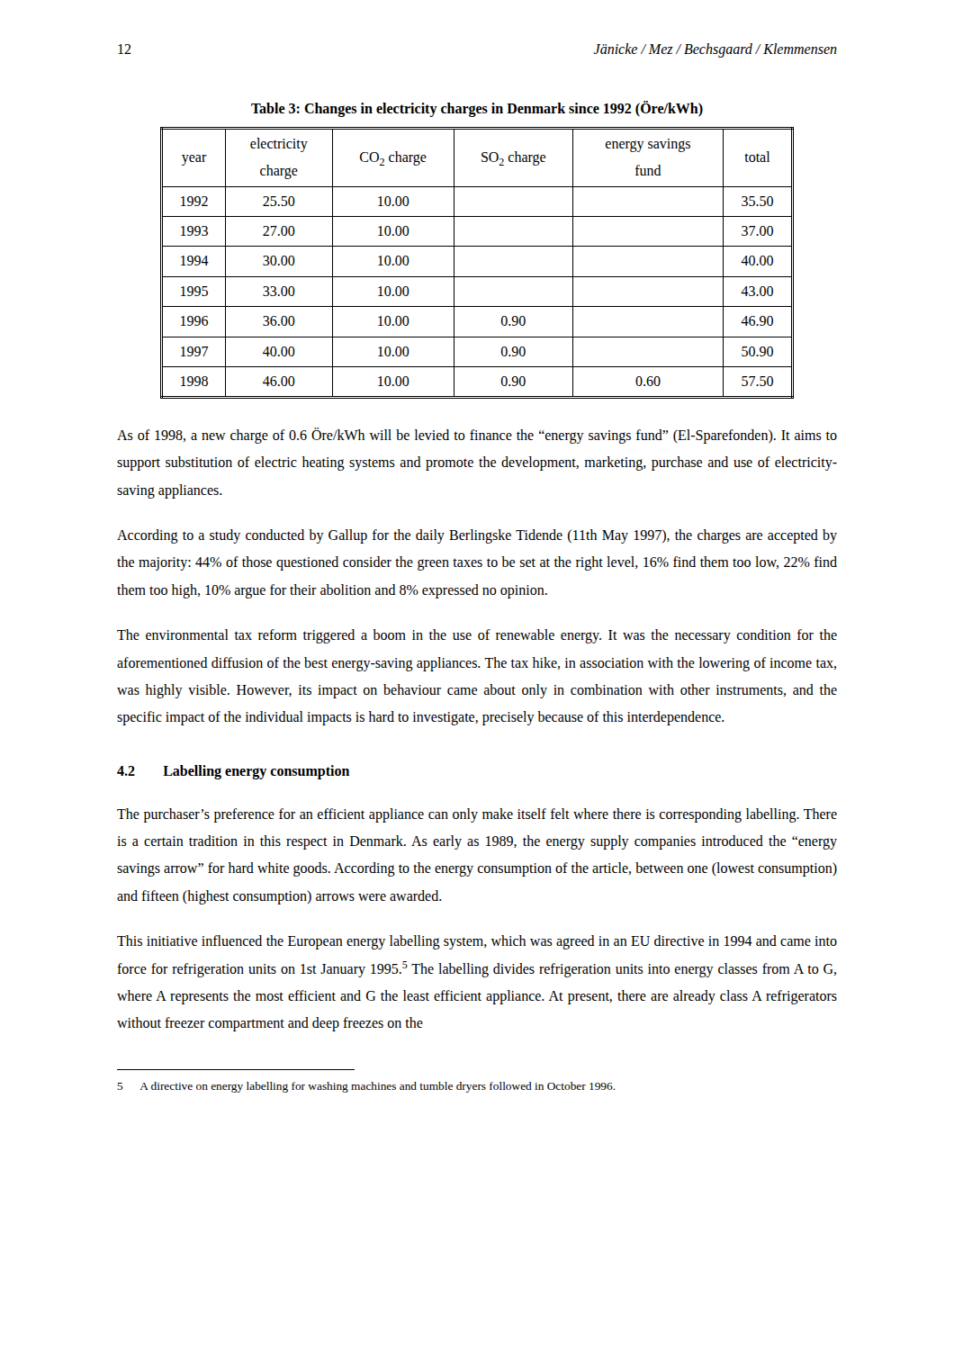12 Jänicke / Mez / Bechsgaard / Klemmensen
Table 3: Changes in electricity charges in Denmark since 1992 (Öre/kWh)
| year | electricity charge | CO 2 charge | SO 2 charge | energy savings fund | total |
| --- | --- | --- | --- | --- | --- |
| 1992 | 25.50 | 10.00 | | | 35.50 |
| 1993 | 27.00 | 10.00 | | | 37.00 |
| 1994 | 30.00 | 10.00 | | | 40.00 |
| 1995 | 33.00 | 10.00 | | | 43.00 |
| 1996 | 36.00 | 10.00 | 0.90 | | 46.90 |
| 1997 | 40.00 | 10.00 | 0.90 | | 50.90 |
| 1998 | 46.00 | 10.00 | 0.90 | 0.60 | 57.50 |
As of 1998, a new charge of 0.6 Öre/kWh will be levied to finance the “energy savings fund” (El-Sparefonden). It aims to support substitution of electric heating systems and promote the development, marketing, purchase and use of electricity-saving appliances.
According to a study conducted by Gallup for the daily Berlingske Tidende (11th May 1997), the charges are accepted by the majority: 44% of those questioned consider the green taxes to be set at the right level, 16% find them too low, 22% find them too high, 10% argue for their abolition and 8% expressed no opinion.
The environmental tax reform triggered a boom in the use of renewable energy. It was the necessary condition for the aforementioned diffusion of the best energy-saving appliances. The tax hike, in association with the lowering of income tax, was highly visible. However, its impact on behaviour came about only in combination with other instruments, and the specific impact of the individual impacts is hard to investigate, precisely because of this interdependence.
4.2 Labelling energy consumption
The purchaser’s preference for an efficient appliance can only make itself felt where there is corresponding labelling. There is a certain tradition in this respect in Denmark. As early as 1989, the energy supply companies introduced the “energy savings arrow” for hard white goods. According to the energy consumption of the article, between one (lowest consumption) and fifteen (highest consumption) arrows were awarded.
This initiative influenced the European energy labelling system, which was agreed in an EU directive in 1994 and came into force for refrigeration units on 1st January 1995.5 The labelling divides refrigeration units into energy classes from A to G, where A represents the most efficient and G the least efficient appliance. At present, there are already class A refrigerators without freezer compartment and deep freezes on the
5 A directive on energy labelling for washing machines and tumble dryers followed in October 1996.